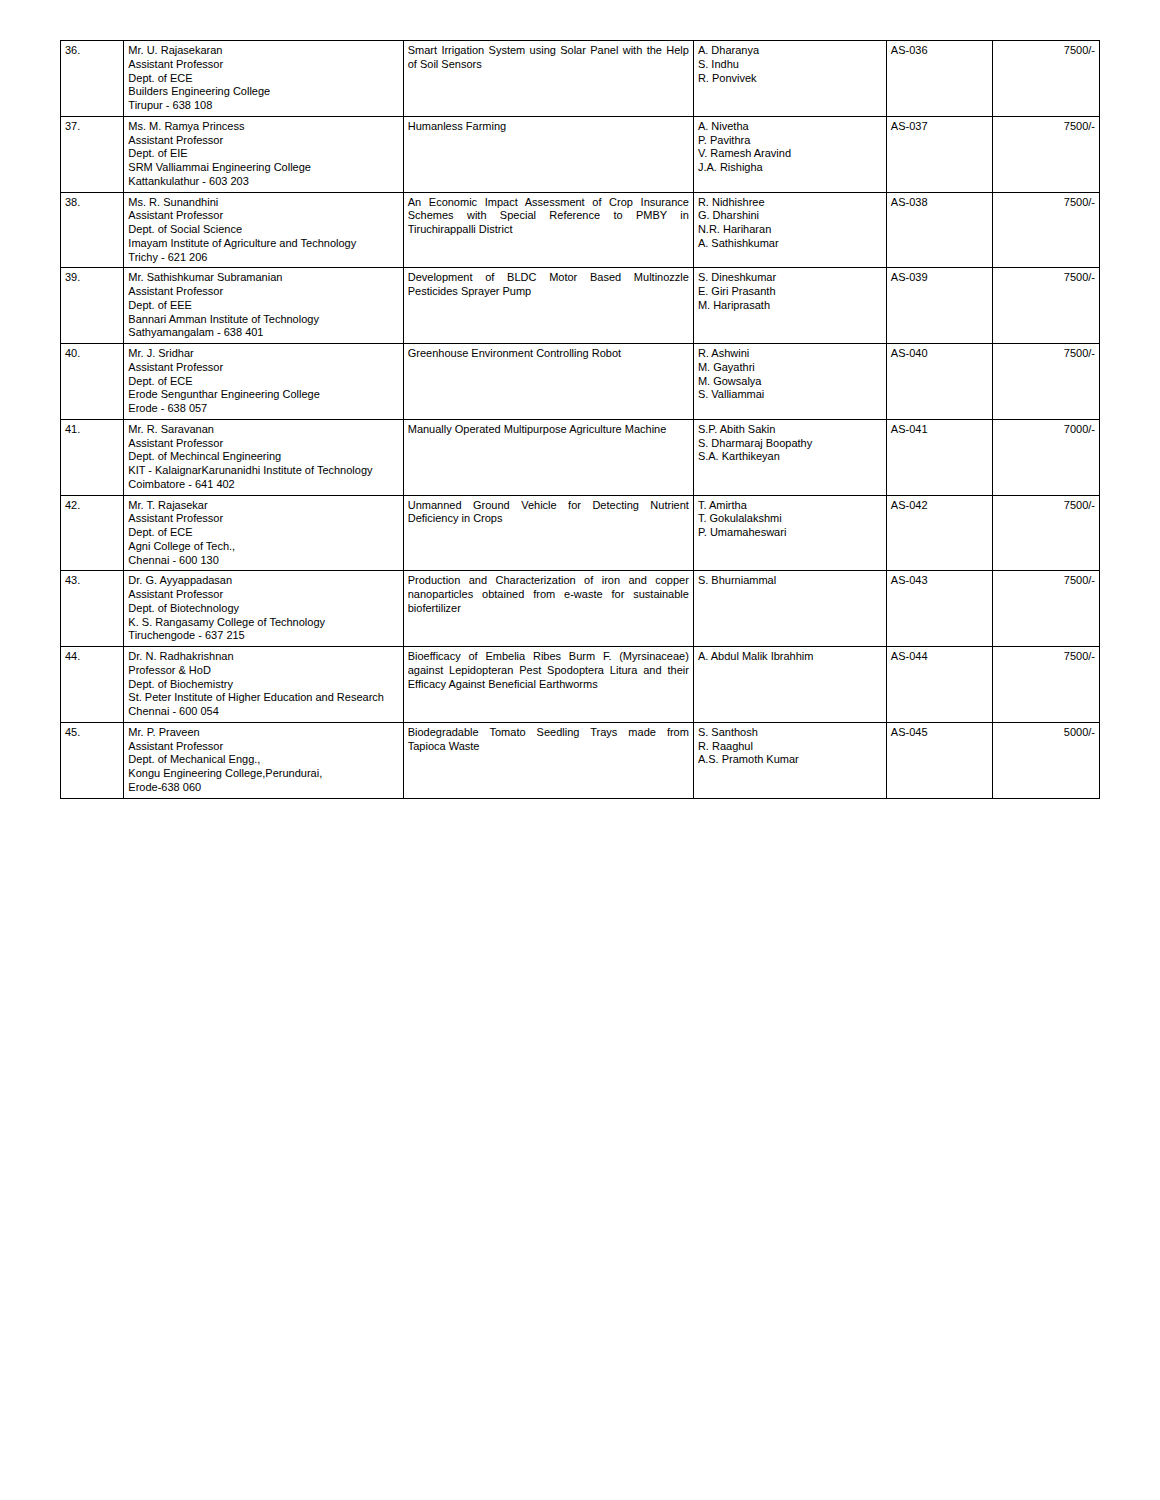| 36. | Mr. U. Rajasekaran Assistant Professor Dept. of ECE Builders Engineering College Tirupur - 638 108 | Smart Irrigation System using Solar Panel with the Help of Soil Sensors | A. Dharanya S. Indhu R. Ponvivek | AS-036 | 7500/- |
| 37. | Ms. M. Ramya Princess Assistant Professor Dept. of EIE SRM Valliammai Engineering College Kattankulathur - 603 203 | Humanless Farming | A. Nivetha P. Pavithra V. Ramesh Aravind J.A. Rishigha | AS-037 | 7500/- |
| 38. | Ms. R. Sunandhini Assistant Professor Dept. of Social Science Imayam Institute of Agriculture and Technology Trichy - 621 206 | An Economic Impact Assessment of Crop Insurance Schemes with Special Reference to PMBY in Tiruchirappalli District | R. Nidhishree G. Dharshini N.R. Hariharan A. Sathishkumar | AS-038 | 7500/- |
| 39. | Mr. Sathishkumar Subramanian Assistant Professor Dept. of EEE Bannari Amman Institute of Technology Sathyamangalam - 638 401 | Development of BLDC Motor Based Multinozzle Pesticides Sprayer Pump | S. Dineshkumar E. Giri Prasanth M. Hariprasath | AS-039 | 7500/- |
| 40. | Mr. J. Sridhar Assistant Professor Dept. of ECE Erode Sengunthar Engineering College Erode - 638 057 | Greenhouse Environment Controlling Robot | R. Ashwini M. Gayathri M. Gowsalya S. Valliammai | AS-040 | 7500/- |
| 41. | Mr. R. Saravanan Assistant Professor Dept. of Mechincal Engineering KIT - KalaignarKarunanidhi Institute of Technology Coimbatore - 641 402 | Manually Operated Multipurpose Agriculture Machine | S.P. Abith Sakin S. Dharmaraj Boopathy S.A. Karthikeyan | AS-041 | 7000/- |
| 42. | Mr. T. Rajasekar Assistant Professor Dept. of ECE Agni College of Tech., Chennai - 600 130 | Unmanned Ground Vehicle for Detecting Nutrient Deficiency in Crops | T. Amirtha T. Gokulalakshmi P. Umamaheswari | AS-042 | 7500/- |
| 43. | Dr. G. Ayyappadasan Assistant Professor Dept. of Biotechnology K. S. Rangasamy College of Technology Tiruchengode - 637 215 | Production and Characterization of iron and copper nanoparticles obtained from e-waste for sustainable biofertilizer | S. Bhurniammal | AS-043 | 7500/- |
| 44. | Dr. N. Radhakrishnan Professor & HoD Dept. of Biochemistry St. Peter Institute of Higher Education and Research Chennai - 600 054 | Bioefficacy of Embelia Ribes Burm F. (Myrsinaceae) against Lepidopteran Pest Spodoptera Litura and their Efficacy Against Beneficial Earthworms | A. Abdul Malik Ibrahhim | AS-044 | 7500/- |
| 45. | Mr. P. Praveen Assistant Professor Dept. of Mechanical Engg., Kongu Engineering College,Perundurai, Erode-638 060 | Biodegradable Tomato Seedling Trays made from Tapioca Waste | S. Santhosh R. Raaghul A.S. Pramoth Kumar | AS-045 | 5000/- |